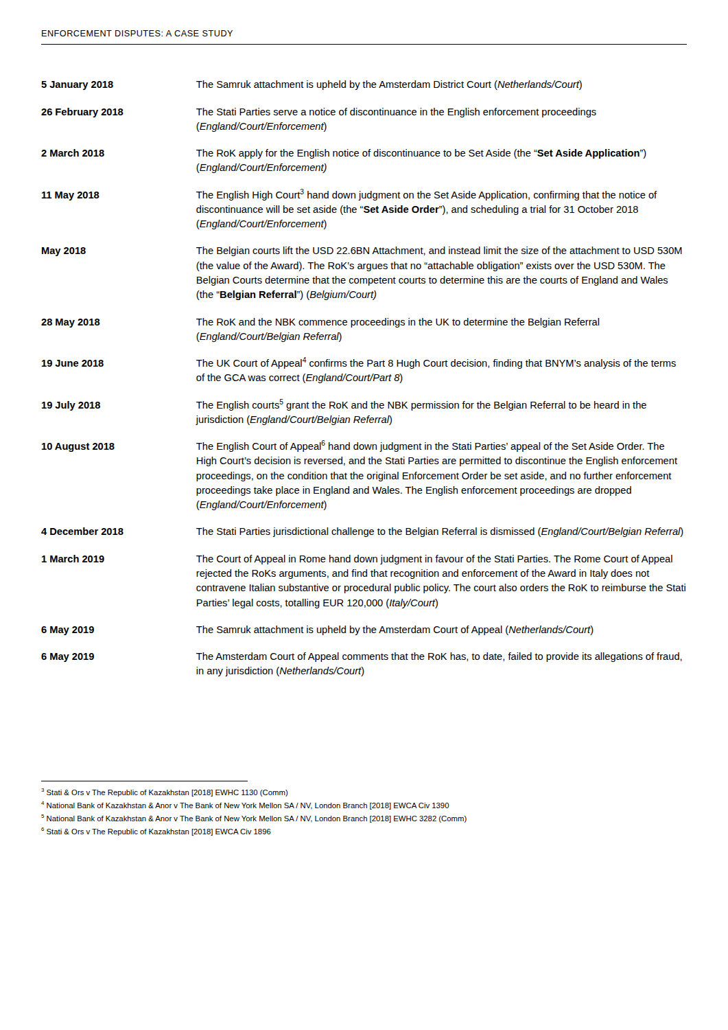ENFORCEMENT DISPUTES: A CASE STUDY
| 5 January 2018 | The Samruk attachment is upheld by the Amsterdam District Court ( Netherlands/Court ) |
| 26 February 2018 | The Stati Parties serve a notice of discontinuance in the English enforcement proceedings ( England/Court/Enforcement ) |
| 2 March 2018 | The RoK apply for the English notice of discontinuance to be Set Aside (the “ Set Aside Application ”) ( England/Court/Enforcement) |
| 11 May 2018 | The English High Court 3 hand down judgment on the Set Aside Application, confirming that the notice of discontinuance will be set aside (the “ Set Aside Order ”), and scheduling a trial for 31 October 2018 ( England/Court/Enforcement ) |
| May 2018 | The Belgian courts lift the USD 22.6BN Attachment, and instead limit the size of the attachment to USD 530M (the value of the Award). The RoK’s argues that no “attachable obligation” exists over the USD 530M. The Belgian Courts determine that the competent courts to determine this are the courts of England and Wales (the “ Belgian Referral ”) ( Belgium/Court) |
| 28 May 2018 | The RoK and the NBK commence proceedings in the UK to determine the Belgian Referral ( England/Court/Belgian Referral ) |
| 19 June 2018 | The UK Court of Appeal 4 confirms the Part 8 Hugh Court decision, finding that BNYM’s analysis of the terms of the GCA was correct ( England/Court/Part 8 ) |
| 19 July 2018 | The English courts 5 grant the RoK and the NBK permission for the Belgian Referral to be heard in the jurisdiction ( England/Court/Belgian Referral ) |
| 10 August 2018 | The English Court of Appeal 6 hand down judgment in the Stati Parties’ appeal of the Set Aside Order. The High Court’s decision is reversed, and the Stati Parties are permitted to discontinue the English enforcement proceedings, on the condition that the original Enforcement Order be set aside, and no further enforcement proceedings take place in England and Wales. The English enforcement proceedings are dropped ( England/Court/Enforcement ) |
| 4 December 2018 | The Stati Parties jurisdictional challenge to the Belgian Referral is dismissed ( England/Court/Belgian Referral ) |
| 1 March 2019 | The Court of Appeal in Rome hand down judgment in favour of the Stati Parties. The Rome Court of Appeal rejected the RoKs arguments, and find that recognition and enforcement of the Award in Italy does not contravene Italian substantive or procedural public policy. The court also orders the RoK to reimburse the Stati Parties’ legal costs, totalling EUR 120,000 ( Italy/Court ) |
| 6 May 2019 | The Samruk attachment is upheld by the Amsterdam Court of Appeal ( Netherlands/Court ) |
| 6 May 2019 | The Amsterdam Court of Appeal comments that the RoK has, to date, failed to provide its allegations of fraud, in any jurisdiction ( Netherlands/Court ) |
3 Stati & Ors v The Republic of Kazakhstan [2018] EWHC 1130 (Comm)
4 National Bank of Kazakhstan & Anor v The Bank of New York Mellon SA / NV, London Branch [2018] EWCA Civ 1390
5 National Bank of Kazakhstan & Anor v The Bank of New York Mellon SA / NV, London Branch [2018] EWHC 3282 (Comm)
6 Stati & Ors v The Republic of Kazakhstan [2018] EWCA Civ 1896